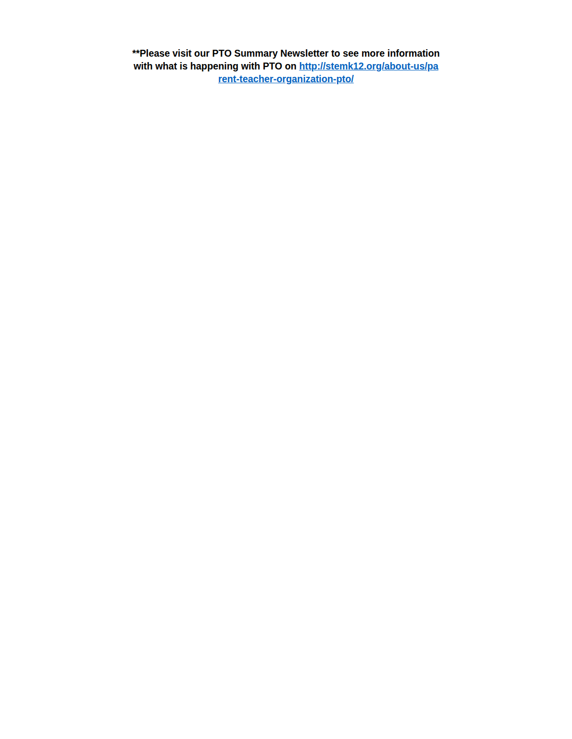**Please visit our PTO Summary Newsletter to see more information with what is happening with PTO on http://stemk12.org/about-us/parent-teacher-organization-pto/